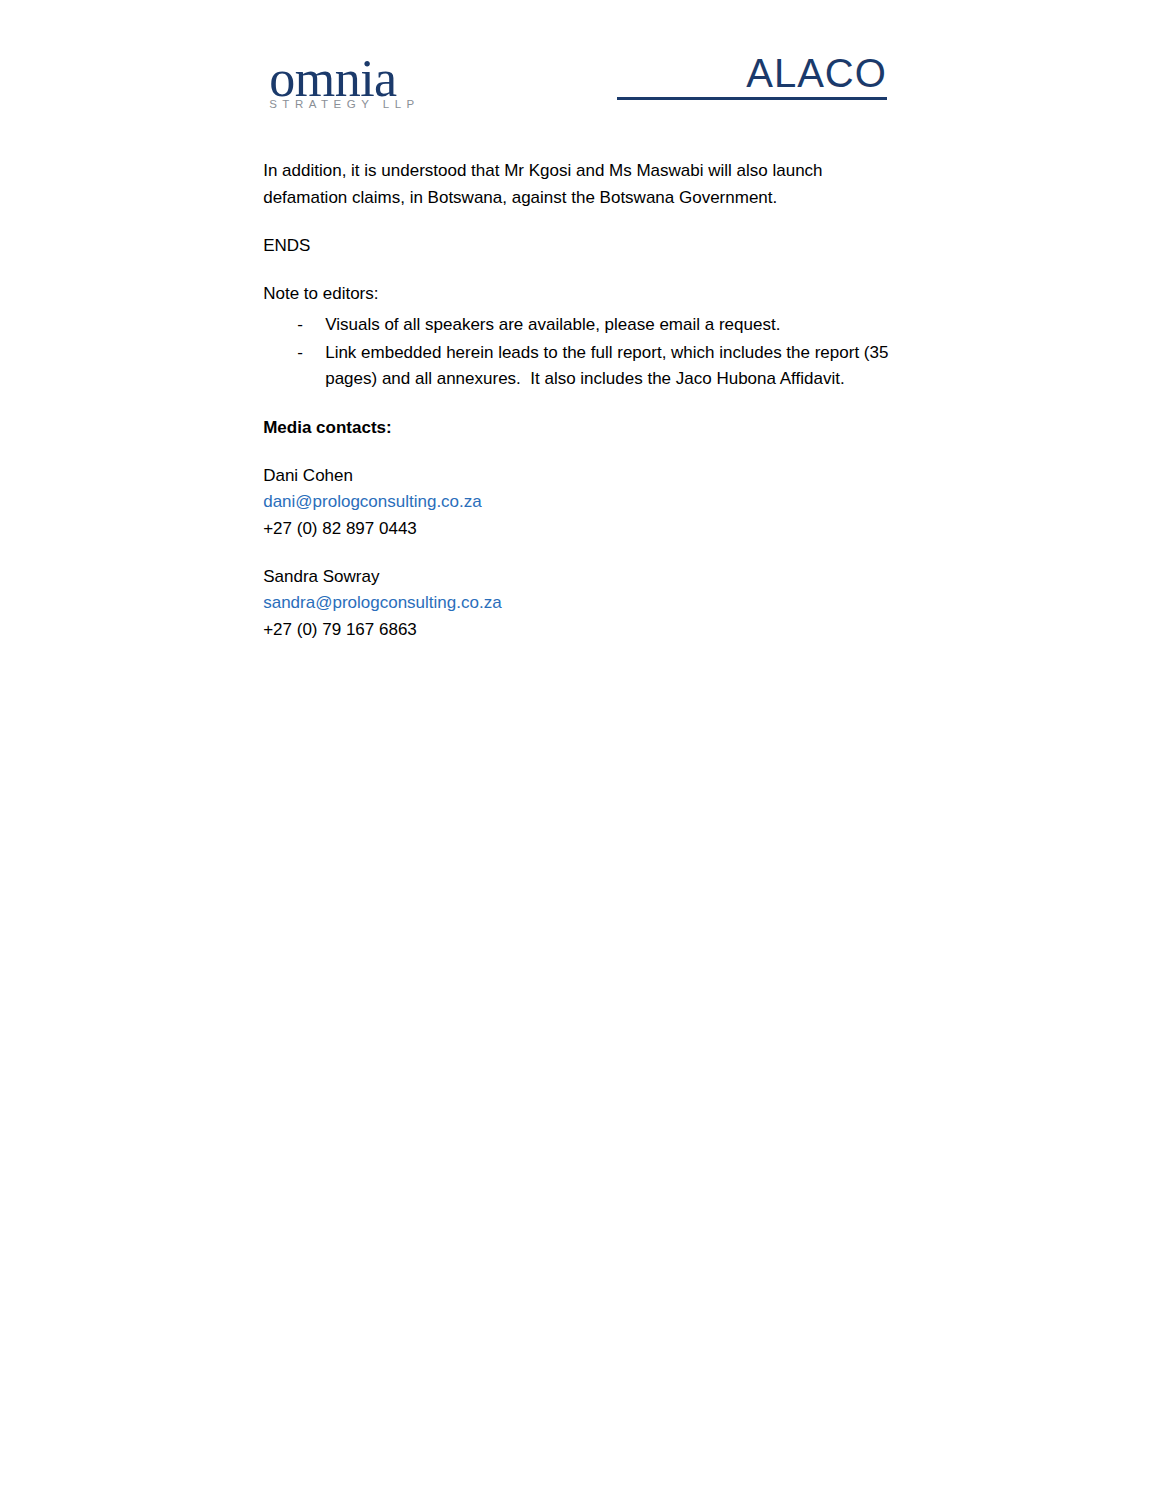omnia STRATEGY LLP
ALACO
In addition, it is understood that Mr Kgosi and Ms Maswabi will also launch defamation claims, in Botswana, against the Botswana Government.
ENDS
Note to editors:
Visuals of all speakers are available, please email a request.
Link embedded herein leads to the full report, which includes the report (35 pages) and all annexures. It also includes the Jaco Hubona Affidavit.
Media contacts:
Dani Cohen dani@prologconsulting.co.za +27 (0) 82 897 0443
Sandra Sowray sandra@prologconsulting.co.za +27 (0) 79 167 6863